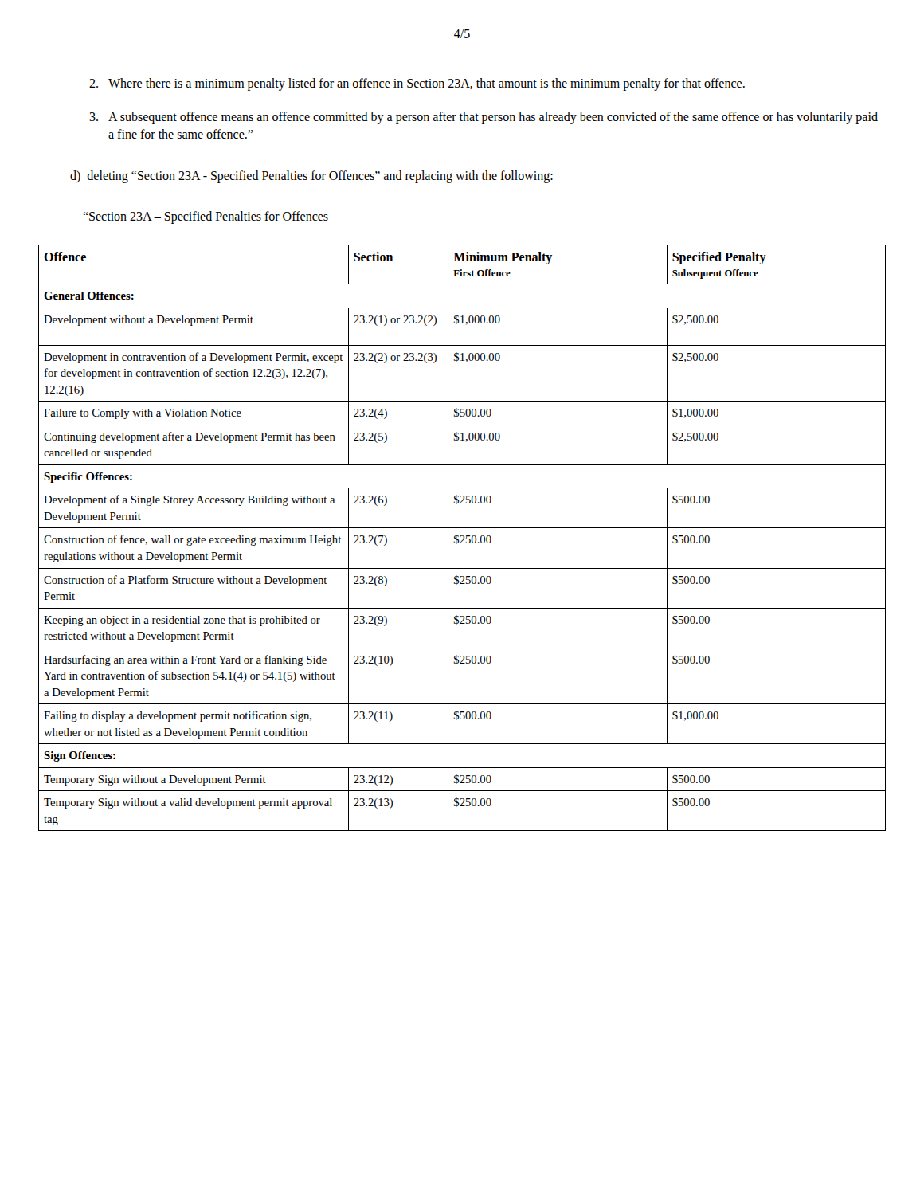4/5
Where there is a minimum penalty listed for an offence in Section 23A, that amount is the minimum penalty for that offence.
A subsequent offence means an offence committed by a person after that person has already been convicted of the same offence or has voluntarily paid a fine for the same offence.”
d) deleting “Section 23A - Specified Penalties for Offences” and replacing with the following:
“Section 23A – Specified Penalties for Offences
| Offence | Section | Minimum Penalty First Offence | Specified Penalty Subsequent Offence |
| --- | --- | --- | --- |
| General Offences: |
| Development without a Development Permit | 23.2(1) or 23.2(2) | $1,000.00 | $2,500.00 |
| Development in contravention of a Development Permit, except for development in contravention of section 12.2(3), 12.2(7), 12.2(16) | 23.2(2) or 23.2(3) | $1,000.00 | $2,500.00 |
| Failure to Comply with a Violation Notice | 23.2(4) | $500.00 | $1,000.00 |
| Continuing development after a Development Permit has been cancelled or suspended | 23.2(5) | $1,000.00 | $2,500.00 |
| Specific Offences: |
| Development of a Single Storey Accessory Building without a Development Permit | 23.2(6) | $250.00 | $500.00 |
| Construction of fence, wall or gate exceeding maximum Height regulations without a Development Permit | 23.2(7) | $250.00 | $500.00 |
| Construction of a Platform Structure without a Development Permit | 23.2(8) | $250.00 | $500.00 |
| Keeping an object in a residential zone that is prohibited or restricted without a Development Permit | 23.2(9) | $250.00 | $500.00 |
| Hardsurfacing an area within a Front Yard or a flanking Side Yard in contravention of subsection 54.1(4) or 54.1(5) without a Development Permit | 23.2(10) | $250.00 | $500.00 |
| Failing to display a development permit notification sign, whether or not listed as a Development Permit condition | 23.2(11) | $500.00 | $1,000.00 |
| Sign Offences: |
| Temporary Sign without a Development Permit | 23.2(12) | $250.00 | $500.00 |
| Temporary Sign without a valid development permit approval tag | 23.2(13) | $250.00 | $500.00 |